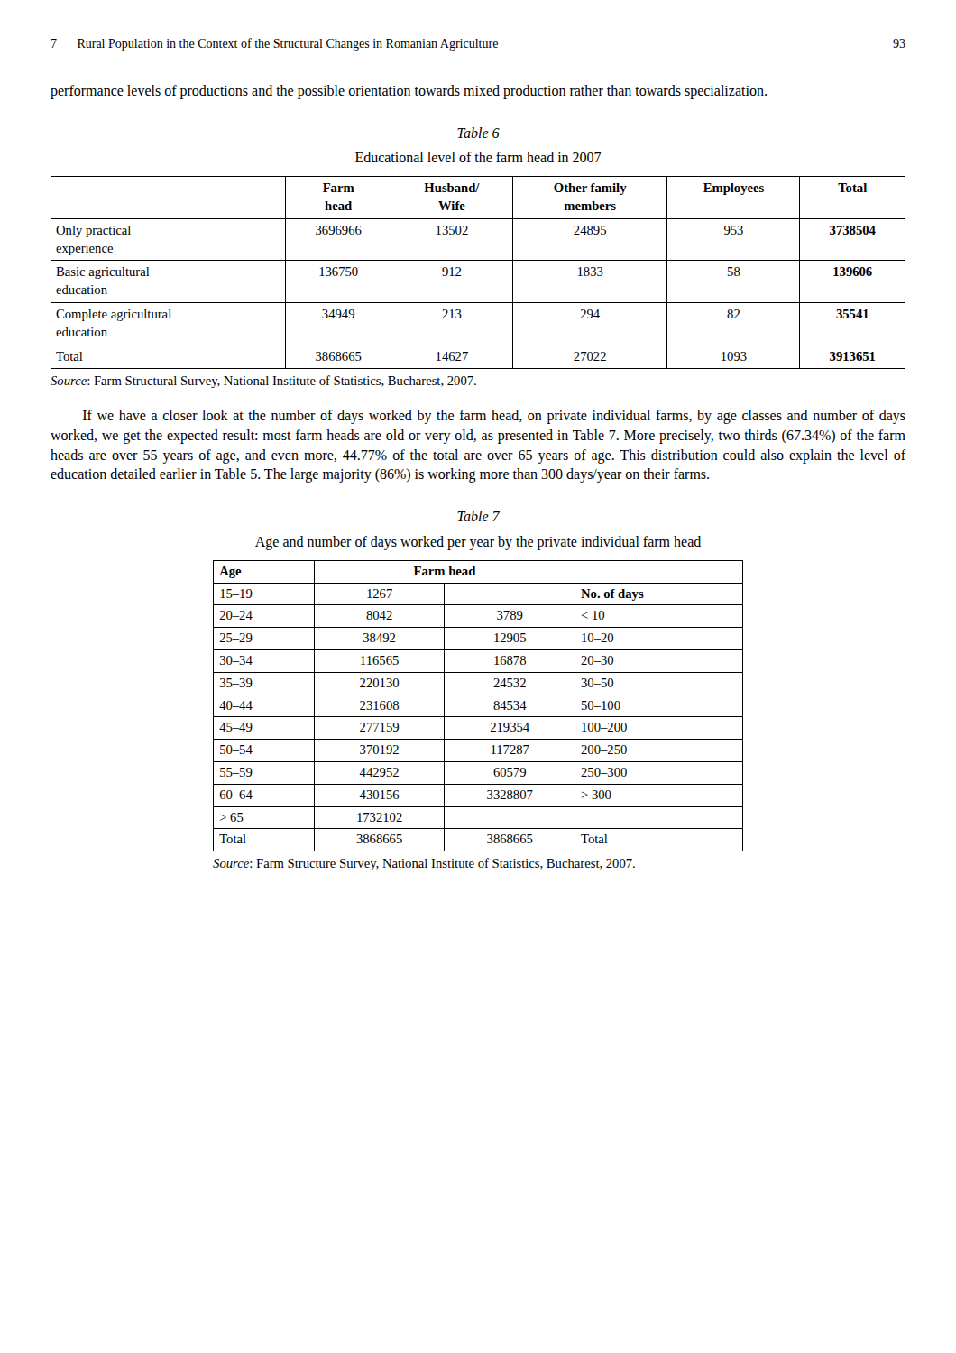7 Rural Population in the Context of the Structural Changes in Romanian Agriculture 93
performance levels of productions and the possible orientation towards mixed production rather than towards specialization.
Table 6
Educational level of the farm head in 2007
| | Farm head | Husband/ Wife | Other family members | Employees | Total |
| --- | --- | --- | --- | --- | --- |
| Only practical experience | 3696966 | 13502 | 24895 | 953 | 3738504 |
| Basic agricultural education | 136750 | 912 | 1833 | 58 | 139606 |
| Complete agricultural education | 34949 | 213 | 294 | 82 | 35541 |
| Total | 3868665 | 14627 | 27022 | 1093 | 3913651 |
Source: Farm Structural Survey, National Institute of Statistics, Bucharest, 2007.
If we have a closer look at the number of days worked by the farm head, on private individual farms, by age classes and number of days worked, we get the expected result: most farm heads are old or very old, as presented in Table 7. More precisely, two thirds (67.34%) of the farm heads are over 55 years of age, and even more, 44.77% of the total are over 65 years of age. This distribution could also explain the level of education detailed earlier in Table 5. The large majority (86%) is working more than 300 days/year on their farms.
Table 7
Age and number of days worked per year by the private individual farm head
| Age | Farm head | |
| --- | --- | --- |
| 15–19 | 1267 | | No. of days |
| 20–24 | 8042 | 3789 | < 10 |
| 25–29 | 38492 | 12905 | 10–20 |
| 30–34 | 116565 | 16878 | 20–30 |
| 35–39 | 220130 | 24532 | 30–50 |
| 40–44 | 231608 | 84534 | 50–100 |
| 45–49 | 277159 | 219354 | 100–200 |
| 50–54 | 370192 | 117287 | 200–250 |
| 55–59 | 442952 | 60579 | 250–300 |
| 60–64 | 430156 | 3328807 | > 300 |
| > 65 | 1732102 | | |
| Total | 3868665 | 3868665 | Total |
Source: Farm Structure Survey, National Institute of Statistics, Bucharest, 2007.